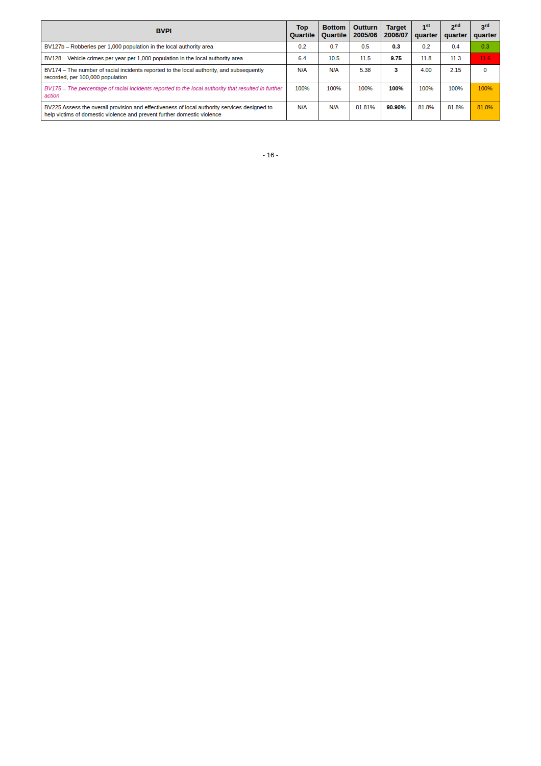| BVPI | Top Quartile | Bottom Quartile | Outturn 2005/06 | Target 2006/07 | 1 st quarter | 2 nd quarter | 3 rd quarter |
| --- | --- | --- | --- | --- | --- | --- | --- |
| BV127b – Robberies per 1,000 population in the local authority area | 0.2 | 0.7 | 0.5 | 0.3 | 0.2 | 0.4 | 0.3 |
| BV128 – Vehicle crimes per year per 1,000 population in the local authority area | 6.4 | 10.5 | 11.5 | 9.75 | 11.8 | 11.3 | 11.6 |
| BV174 – The number of racial incidents reported to the local authority, and subsequently recorded, per 100,000 population | N/A | N/A | 5.38 | 3 | 4.00 | 2.15 | 0 |
| BV175 – The percentage of racial incidents reported to the local authority that resulted in further action | 100% | 100% | 100% | 100% | 100% | 100% | 100% |
| BV225 Assess the overall provision and effectiveness of local authority services designed to help victims of domestic violence and prevent further domestic violence | N/A | N/A | 81.81% | 90.90% | 81.8% | 81.8% | 81.8% |
- 16 -